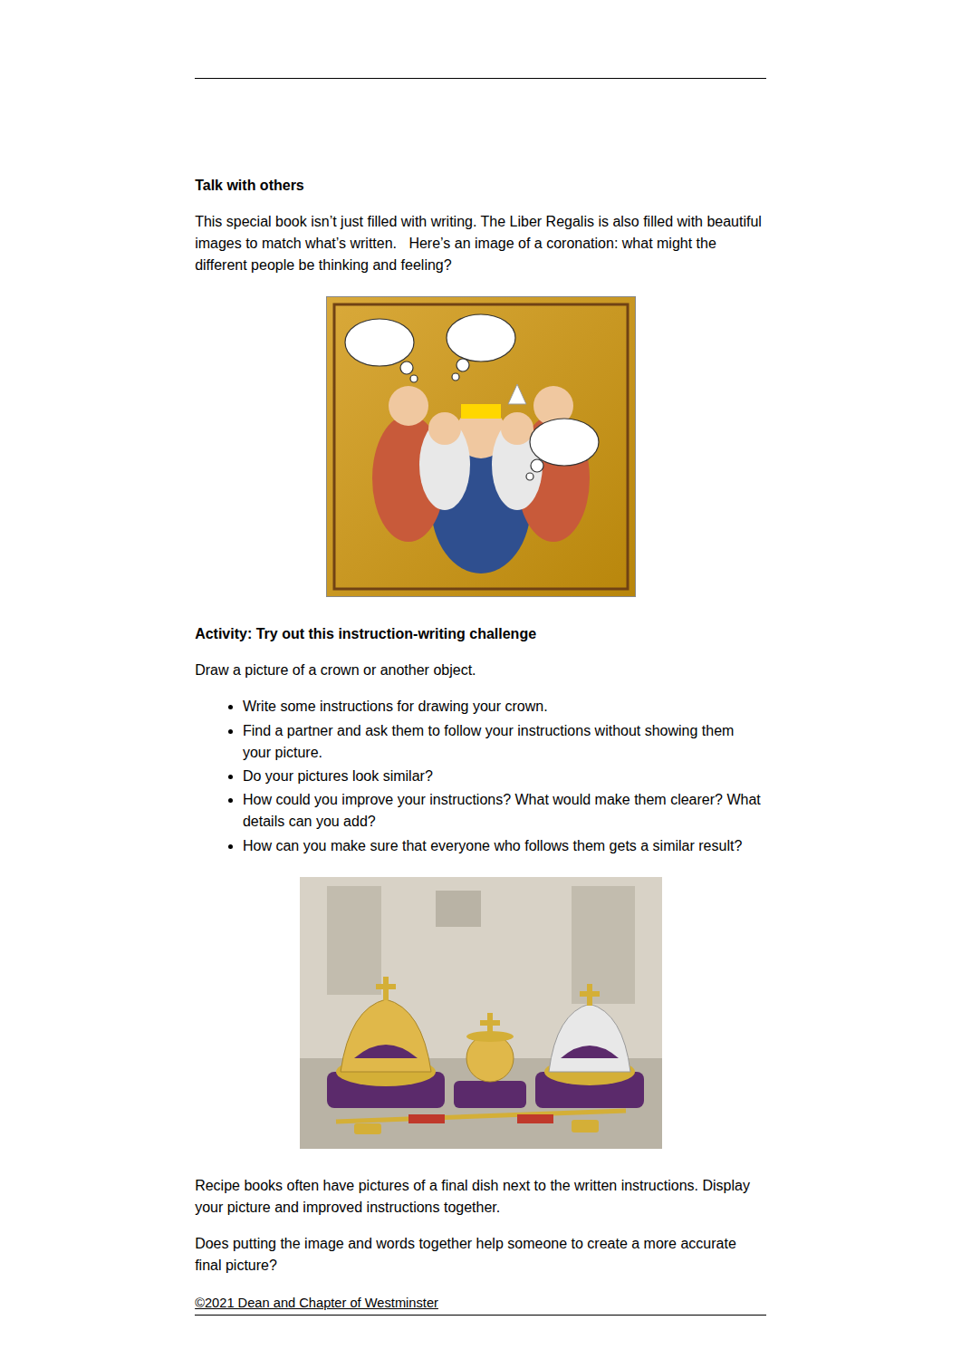Talk with others
This special book isn’t just filled with writing. The Liber Regalis is also filled with beautiful images to match what’s written. Here’s an image of a coronation: what might the different people be thinking and feeling?
Activity: Try out this instruction-writing challenge
Draw a picture of a crown or another object.
Write some instructions for drawing your crown.
Find a partner and ask them to follow your instructions without showing them your picture.
Do your pictures look similar?
How could you improve your instructions? What would make them clearer? What details can you add?
How can you make sure that everyone who follows them gets a similar result?
Recipe books often have pictures of a final dish next to the written instructions. Display your picture and improved instructions together.
Does putting the image and words together help someone to create a more accurate final picture?
©2021 Dean and Chapter of Westminster